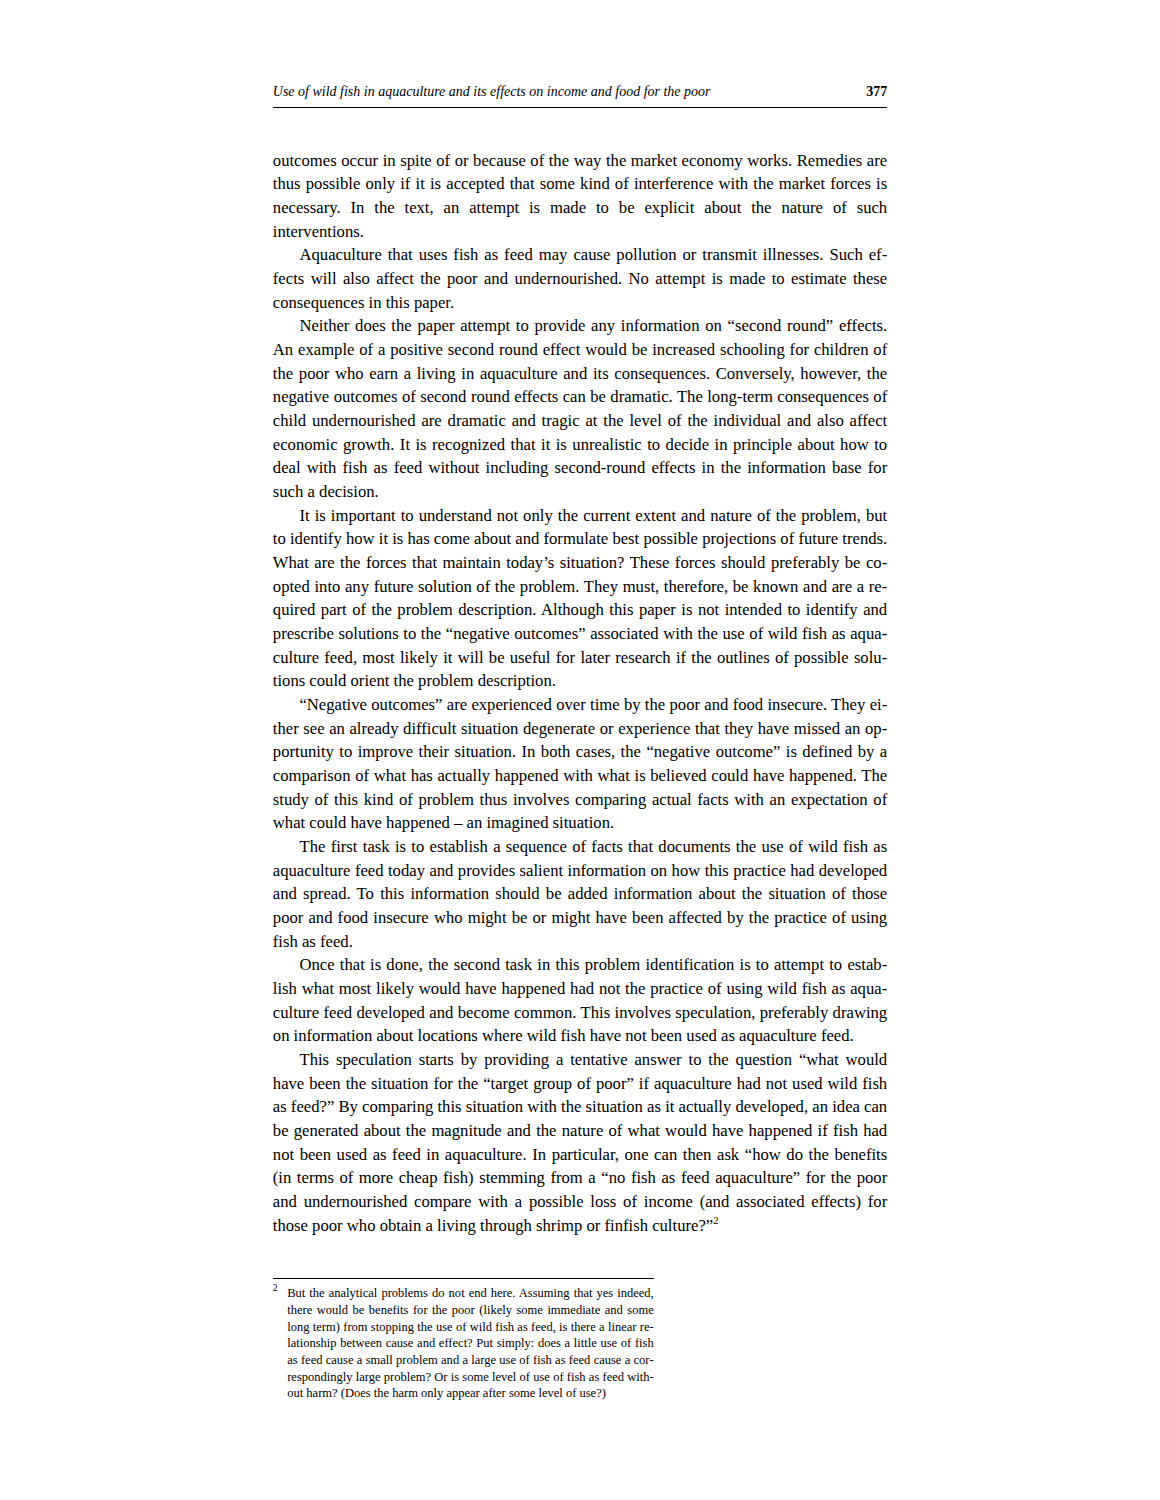Use of wild fish in aquaculture and its effects on income and food for the poor 377
outcomes occur in spite of or because of the way the market economy works. Remedies are thus possible only if it is accepted that some kind of interference with the market forces is necessary. In the text, an attempt is made to be explicit about the nature of such interventions.
Aquaculture that uses fish as feed may cause pollution or transmit illnesses. Such effects will also affect the poor and undernourished. No attempt is made to estimate these consequences in this paper.
Neither does the paper attempt to provide any information on “second round” effects. An example of a positive second round effect would be increased schooling for children of the poor who earn a living in aquaculture and its consequences. Conversely, however, the negative outcomes of second round effects can be dramatic. The long-term consequences of child undernourished are dramatic and tragic at the level of the individual and also affect economic growth. It is recognized that it is unrealistic to decide in principle about how to deal with fish as feed without including second-round effects in the information base for such a decision.
It is important to understand not only the current extent and nature of the problem, but to identify how it is has come about and formulate best possible projections of future trends. What are the forces that maintain today’s situation? These forces should preferably be co-opted into any future solution of the problem. They must, therefore, be known and are a required part of the problem description. Although this paper is not intended to identify and prescribe solutions to the “negative outcomes” associated with the use of wild fish as aquaculture feed, most likely it will be useful for later research if the outlines of possible solutions could orient the problem description.
“Negative outcomes” are experienced over time by the poor and food insecure. They either see an already difficult situation degenerate or experience that they have missed an opportunity to improve their situation. In both cases, the “negative outcome” is defined by a comparison of what has actually happened with what is believed could have happened. The study of this kind of problem thus involves comparing actual facts with an expectation of what could have happened – an imagined situation.
The first task is to establish a sequence of facts that documents the use of wild fish as aquaculture feed today and provides salient information on how this practice had developed and spread. To this information should be added information about the situation of those poor and food insecure who might be or might have been affected by the practice of using fish as feed.
Once that is done, the second task in this problem identification is to attempt to establish what most likely would have happened had not the practice of using wild fish as aquaculture feed developed and become common. This involves speculation, preferably drawing on information about locations where wild fish have not been used as aquaculture feed.
This speculation starts by providing a tentative answer to the question “what would have been the situation for the “target group of poor” if aquaculture had not used wild fish as feed?” By comparing this situation with the situation as it actually developed, an idea can be generated about the magnitude and the nature of what would have happened if fish had not been used as feed in aquaculture. In particular, one can then ask “how do the benefits (in terms of more cheap fish) stemming from a “no fish as feed aquaculture” for the poor and undernourished compare with a possible loss of income (and associated effects) for those poor who obtain a living through shrimp or finfish culture?”2
But the analytical problems do not end here. Assuming that yes indeed, there would be benefits for the poor (likely some immediate and some long term) from stopping the use of wild fish as feed, is there a linear relationship between cause and effect? Put simply: does a little use of fish as feed cause a small problem and a large use of fish as feed cause a correspondingly large problem? Or is some level of use of fish as feed without harm? (Does the harm only appear after some level of use?)